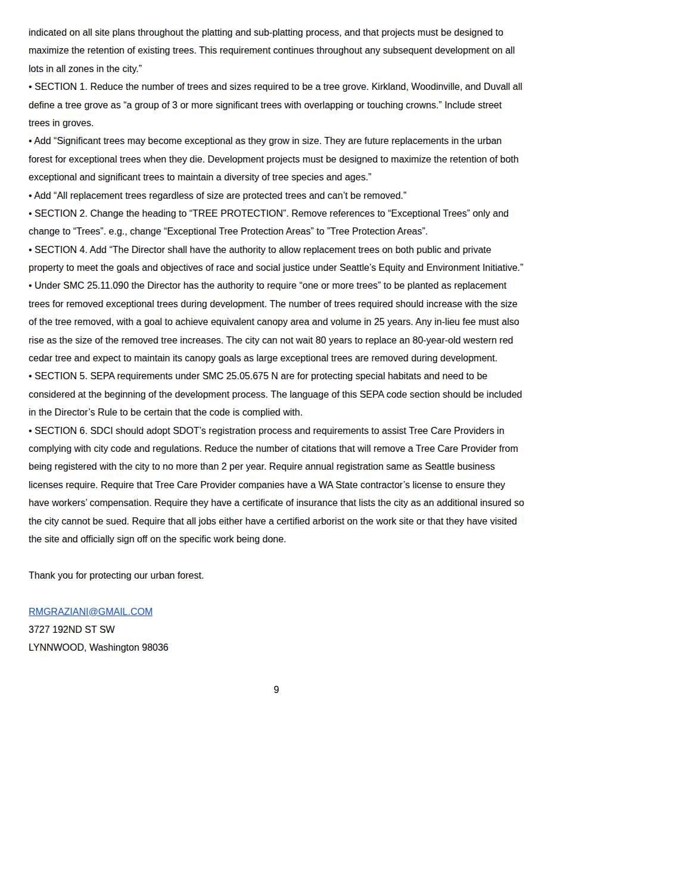indicated on all site plans throughout the platting and sub-platting process, and that projects must be designed to maximize the retention of existing trees. This requirement continues throughout any subsequent development on all lots in all zones in the city.”
• SECTION 1. Reduce the number of trees and sizes required to be a tree grove. Kirkland, Woodinville, and Duvall all define a tree grove as “a group of 3 or more significant trees with overlapping or touching crowns.” Include street trees in groves.
• Add “Significant trees may become exceptional as they grow in size. They are future replacements in the urban forest for exceptional trees when they die. Development projects must be designed to maximize the retention of both exceptional and significant trees to maintain a diversity of tree species and ages.”
• Add “All replacement trees regardless of size are protected trees and can’t be removed.”
• SECTION 2. Change the heading to “TREE PROTECTION”. Remove references to “Exceptional Trees” only and change to “Trees”. e.g., change “Exceptional Tree Protection Areas” to ”Tree Protection Areas”.
• SECTION 4. Add “The Director shall have the authority to allow replacement trees on both public and private property to meet the goals and objectives of race and social justice under Seattle’s Equity and Environment Initiative.”
• Under SMC 25.11.090 the Director has the authority to require “one or more trees” to be planted as replacement trees for removed exceptional trees during development. The number of trees required should increase with the size of the tree removed, with a goal to achieve equivalent canopy area and volume in 25 years. Any in-lieu fee must also rise as the size of the removed tree increases. The city can not wait 80 years to replace an 80-year-old western red cedar tree and expect to maintain its canopy goals as large exceptional trees are removed during development.
• SECTION 5. SEPA requirements under SMC 25.05.675 N are for protecting special habitats and need to be considered at the beginning of the development process. The language of this SEPA code section should be included in the Director’s Rule to be certain that the code is complied with.
• SECTION 6. SDCI should adopt SDOT’s registration process and requirements to assist Tree Care Providers in complying with city code and regulations. Reduce the number of citations that will remove a Tree Care Provider from being registered with the city to no more than 2 per year. Require annual registration same as Seattle business licenses require. Require that Tree Care Provider companies have a WA State contractor’s license to ensure they have workers’ compensation. Require they have a certificate of insurance that lists the city as an additional insured so the city cannot be sued. Require that all jobs either have a certified arborist on the work site or that they have visited the site and officially sign off on the specific work being done.
Thank you for protecting our urban forest.
RMGRAZIANI@GMAIL.COM
3727 192ND ST SW
LYNNWOOD, Washington 98036
9